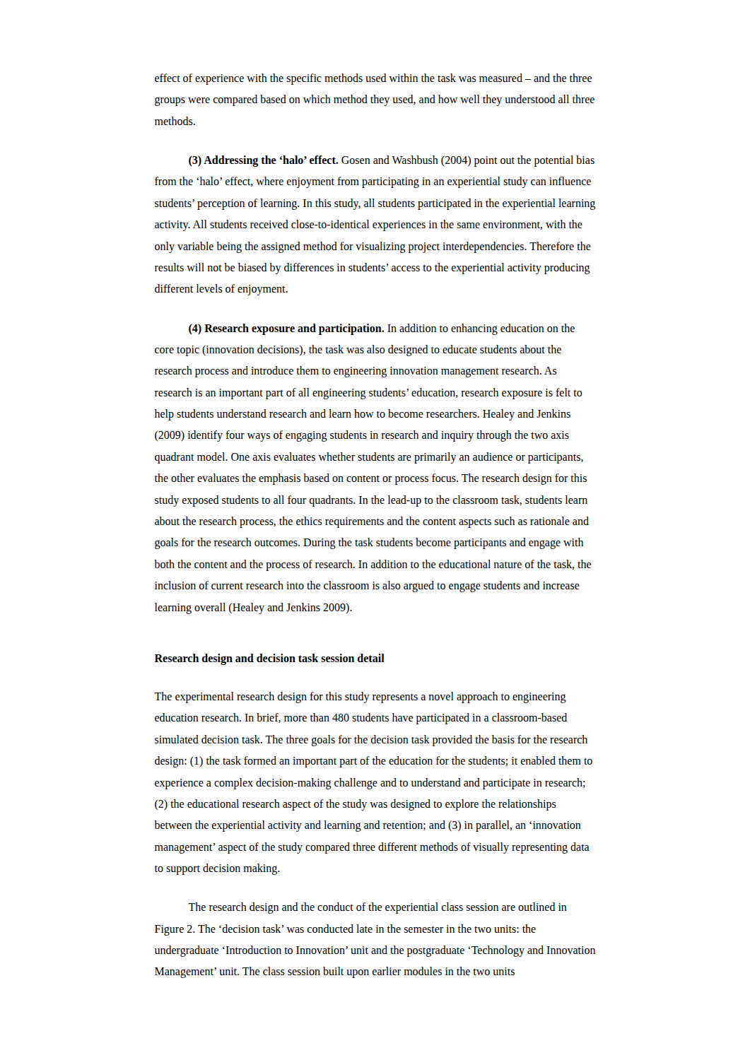effect of experience with the specific methods used within the task was measured – and the three groups were compared based on which method they used, and how well they understood all three methods.
(3) Addressing the ‘halo’ effect. Gosen and Washbush (2004) point out the potential bias from the ‘halo’ effect, where enjoyment from participating in an experiential study can influence students’ perception of learning. In this study, all students participated in the experiential learning activity. All students received close-to-identical experiences in the same environment, with the only variable being the assigned method for visualizing project interdependencies. Therefore the results will not be biased by differences in students’ access to the experiential activity producing different levels of enjoyment.
(4) Research exposure and participation. In addition to enhancing education on the core topic (innovation decisions), the task was also designed to educate students about the research process and introduce them to engineering innovation management research. As research is an important part of all engineering students’ education, research exposure is felt to help students understand research and learn how to become researchers. Healey and Jenkins (2009) identify four ways of engaging students in research and inquiry through the two axis quadrant model. One axis evaluates whether students are primarily an audience or participants, the other evaluates the emphasis based on content or process focus. The research design for this study exposed students to all four quadrants. In the lead-up to the classroom task, students learn about the research process, the ethics requirements and the content aspects such as rationale and goals for the research outcomes. During the task students become participants and engage with both the content and the process of research. In addition to the educational nature of the task, the inclusion of current research into the classroom is also argued to engage students and increase learning overall (Healey and Jenkins 2009).
Research design and decision task session detail
The experimental research design for this study represents a novel approach to engineering education research. In brief, more than 480 students have participated in a classroom-based simulated decision task. The three goals for the decision task provided the basis for the research design: (1) the task formed an important part of the education for the students; it enabled them to experience a complex decision-making challenge and to understand and participate in research; (2) the educational research aspect of the study was designed to explore the relationships between the experiential activity and learning and retention; and (3) in parallel, an ‘innovation management’ aspect of the study compared three different methods of visually representing data to support decision making.
The research design and the conduct of the experiential class session are outlined in Figure 2. The ‘decision task’ was conducted late in the semester in the two units: the undergraduate ‘Introduction to Innovation’ unit and the postgraduate ‘Technology and Innovation Management’ unit. The class session built upon earlier modules in the two units